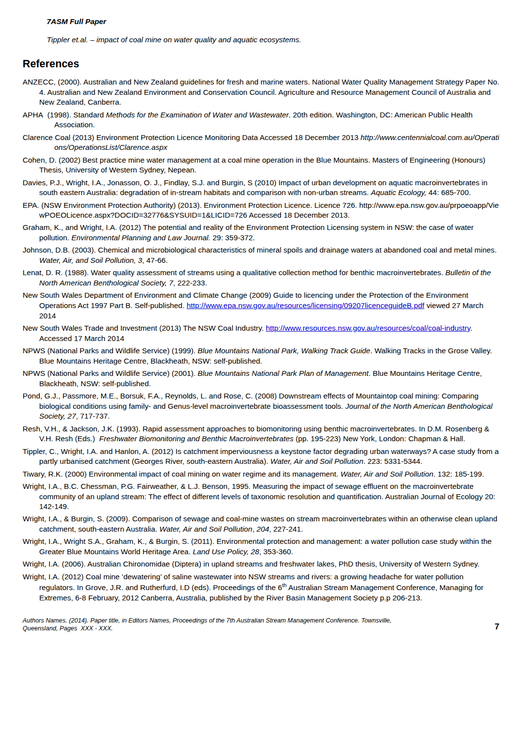7ASM Full Paper
Tippler et.al. – impact of coal mine on water quality and aquatic ecosystems.
References
ANZECC, (2000). Australian and New Zealand guidelines for fresh and marine waters. National Water Quality Management Strategy Paper No. 4. Australian and New Zealand Environment and Conservation Council. Agriculture and Resource Management Council of Australia and New Zealand, Canberra.
APHA (1998). Standard Methods for the Examination of Water and Wastewater. 20th edition. Washington, DC: American Public Health Association.
Clarence Coal (2013) Environment Protection Licence Monitoring Data Accessed 18 December 2013 http://www.centennialcoal.com.au/Operations/OperationsList/Clarence.aspx
Cohen, D. (2002) Best practice mine water management at a coal mine operation in the Blue Mountains. Masters of Engineering (Honours) Thesis, University of Western Sydney, Nepean.
Davies, P.J., Wright, I.A., Jonasson, O. J., Findlay, S.J. and Burgin, S (2010) Impact of urban development on aquatic macroinvertebrates in south eastern Australia: degradation of in-stream habitats and comparison with non-urban streams. Aquatic Ecology, 44: 685-700.
EPA. (NSW Environment Protection Authority) (2013). Environment Protection Licence. Licence 726. http://www.epa.nsw.gov.au/prpoeoapp/ViewPOEOLicence.aspx?DOCID=32776&SYSUID=1&LICID=726 Accessed 18 December 2013.
Graham, K., and Wright, I.A. (2012) The potential and reality of the Environment Protection Licensing system in NSW: the case of water pollution. Environmental Planning and Law Journal. 29: 359-372.
Johnson, D.B. (2003). Chemical and microbiological characteristics of mineral spoils and drainage waters at abandoned coal and metal mines. Water, Air, and Soil Pollution, 3, 47-66.
Lenat, D. R. (1988). Water quality assessment of streams using a qualitative collection method for benthic macroinvertebrates. Bulletin of the North American Benthological Society, 7, 222‑233.
New South Wales Department of Environment and Climate Change (2009) Guide to licencing under the Protection of the Environment Operations Act 1997 Part B. Self-published. http://www.epa.nsw.gov.au/resources/licensing/09207licenceguideB.pdf viewed 27 March 2014
New South Wales Trade and Investment (2013) The NSW Coal Industry. http://www.resources.nsw.gov.au/resources/coal/coal-industry. Accessed 17 March 2014
NPWS (National Parks and Wildlife Service) (1999). Blue Mountains National Park, Walking Track Guide. Walking Tracks in the Grose Valley. Blue Mountains Heritage Centre, Blackheath, NSW: self-published.
NPWS (National Parks and Wildlife Service) (2001). Blue Mountains National Park Plan of Management. Blue Mountains Heritage Centre, Blackheath, NSW: self-published.
Pond, G.J., Passmore, M.E., Borsuk, F.A., Reynolds, L. and Rose, C. (2008) Downstream effects of Mountaintop coal mining: Comparing biological conditions using family- and Genus-level macroinvertebrate bioassessment tools. Journal of the North American Benthological Society, 27, 717-737.
Resh, V.H., & Jackson, J.K. (1993). Rapid assessment approaches to biomonitoring using benthic macroinvertebrates. In D.M. Rosenberg & V.H. Resh (Eds.) Freshwater Biomonitoring and Benthic Macroinvertebrates (pp. 195-223) New York, London: Chapman & Hall.
Tippler, C., Wright, I.A. and Hanlon, A. (2012) Is catchment imperviousness a keystone factor degrading urban waterways? A case study from a partly urbanised catchment (Georges River, south-eastern Australia). Water, Air and Soil Pollution. 223: 5331-5344.
Tiwary, R.K. (2000) Environmental impact of coal mining on water regime and its management. Water, Air and Soil Pollution. 132: 185-199.
Wright, I.A., B.C. Chessman, P.G. Fairweather, & L.J. Benson, 1995. Measuring the impact of sewage effluent on the macroinvertebrate community of an upland stream: The effect of different levels of taxonomic resolution and quantification. Australian Journal of Ecology 20: 142-149.
Wright, I.A., & Burgin, S. (2009). Comparison of sewage and coal-mine wastes on stream macroinvertebrates within an otherwise clean upland catchment, south-eastern Australia. Water, Air and Soil Pollution, 204, 227-241.
Wright, I.A., Wright S.A., Graham, K., & Burgin, S. (2011). Environmental protection and management: a water pollution case study within the Greater Blue Mountains World Heritage Area. Land Use Policy, 28, 353-360.
Wright, I.A. (2006). Australian Chironomidae (Diptera) in upland streams and freshwater lakes, PhD thesis, University of Western Sydney.
Wright, I.A. (2012) Coal mine ‘dewatering’ of saline wastewater into NSW streams and rivers: a growing headache for water pollution regulators. In Grove, J.R. and Rutherfurd, I.D (eds). Proceedings of the 6th Australian Stream Management Conference, Managing for Extremes, 6-8 February, 2012 Canberra, Australia, published by the River Basin Management Society p.p 206-213.
Authors Names. (2014). Paper title, in Editors Names, Proceedings of the 7th Australian Stream Management Conference. Townsville, Queensland, Pages XXX - XXX.
7